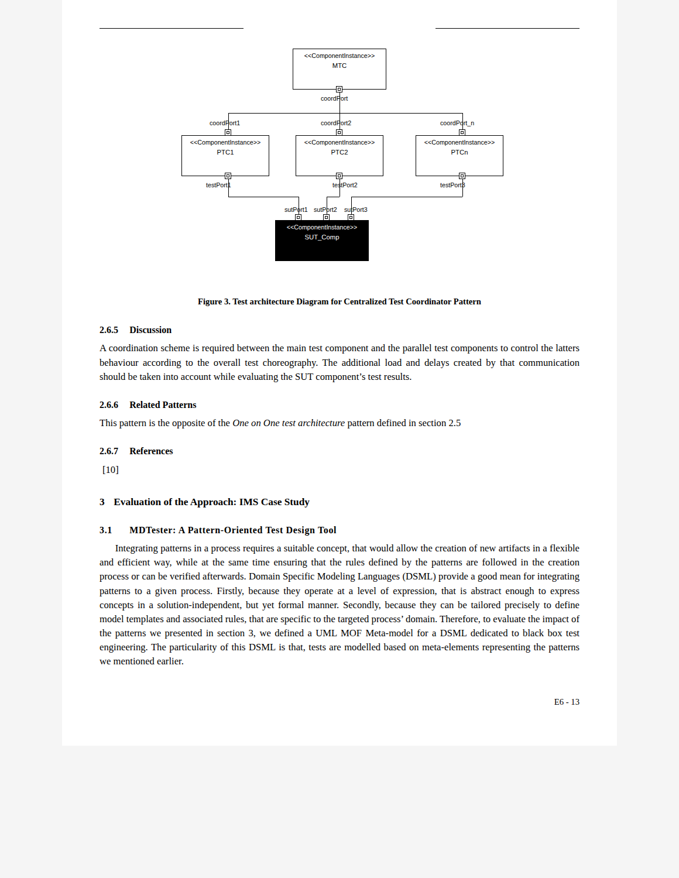<<ComponentInstance>> MTC
coordPort
coordPort1
coordPort2
coordPort_n
<<ComponentInstance>> PTC1
<<ComponentInstance>> PTC2
<<ComponentInstance>> PTCn
testPort1
testPort2
testPort3
sutPort1
sutPort2
sutPort3
<<ComponentInstance>> SUT_Comp
Figure 3. Test architecture Diagram for Centralized Test Coordinator Pattern
2.6.5 Discussion
A coordination scheme is required between the main test component and the parallel test components to control the latters behaviour according to the overall test choreography. The additional load and delays created by that communication should be taken into account while evaluating the SUT component’s test results.
2.6.6 Related Patterns
This pattern is the opposite of the One on One test architecture pattern defined in section 2.5
2.6.7 References
[10]
3 Evaluation of the Approach: IMS Case Study
3.1 MDTester: A Pattern-Oriented Test Design Tool
Integrating patterns in a process requires a suitable concept, that would allow the creation of new artifacts in a flexible and efficient way, while at the same time ensuring that the rules defined by the patterns are followed in the creation process or can be verified afterwards. Domain Specific Modeling Languages (DSML) provide a good mean for integrating patterns to a given process. Firstly, because they operate at a level of expression, that is abstract enough to express concepts in a solution-independent, but yet formal manner. Secondly, because they can be tailored precisely to define model templates and associated rules, that are specific to the targeted process’ domain. Therefore, to evaluate the impact of the patterns we presented in section 3, we defined a UML MOF Meta-model for a DSML dedicated to black box test engineering. The particularity of this DSML is that, tests are modelled based on meta-elements representing the patterns we mentioned earlier.
E6 - 13